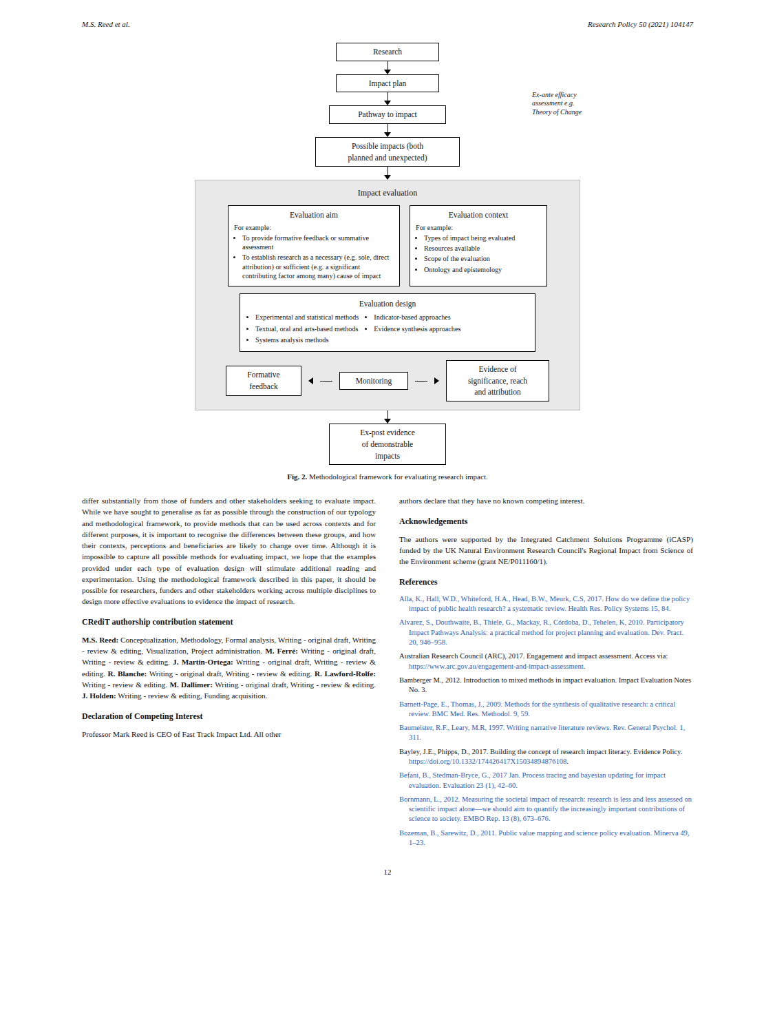M.S. Reed et al.
Research Policy 50 (2021) 104147
Ex-ante efficacy
assessment e.g.
Theory of Change
Research
Impact plan
Pathway to impact
Possible impacts (both
planned and unexpected)
Impact evaluation
Evaluation aim
For example:
To provide formative feedback or summative assessment
To establish research as a necessary (e.g. sole, direct attribution) or sufficient (e.g. a significant contributing factor among many) cause of impact
Evaluation context
For example:
Types of impact being evaluated
Resources available
Scope of the evaluation
Ontology and epistemology
Evaluation design
Experimental and statistical methods
Textual, oral and arts-based methods
Systems analysis methods
Indicator-based approaches
Evidence synthesis approaches
Formative
feedback
Monitoring
Evidence of
significance, reach
and attribution
Ex-post evidence
of demonstrable
impacts
Fig. 2. Methodological framework for evaluating research impact.
differ substantially from those of funders and other stakeholders seeking to evaluate impact. While we have sought to generalise as far as possible through the construction of our typology and methodological framework, to provide methods that can be used across contexts and for different purposes, it is important to recognise the differences between these groups, and how their contexts, perceptions and beneficiaries are likely to change over time. Although it is impossible to capture all possible methods for evaluating impact, we hope that the examples provided under each type of evaluation design will stimulate additional reading and experimentation. Using the methodological framework described in this paper, it should be possible for researchers, funders and other stakeholders working across multiple disciplines to design more effective evaluations to evidence the impact of research.
CRediT authorship contribution statement
M.S. Reed: Conceptualization, Methodology, Formal analysis, Writing - original draft, Writing - review & editing, Visualization, Project administration. M. Ferré: Writing - original draft, Writing - review & editing. J. Martin-Ortega: Writing - original draft, Writing - review & editing. R. Blanche: Writing - original draft, Writing - review & editing. R. Lawford-Rolfe: Writing - review & editing. M. Dallimer: Writing - original draft, Writing - review & editing. J. Holden: Writing - review & editing, Funding acquisition.
Declaration of Competing Interest
Professor Mark Reed is CEO of Fast Track Impact Ltd. All other
authors declare that they have no known competing interest.
Acknowledgements
The authors were supported by the Integrated Catchment Solutions Programme (iCASP) funded by the UK Natural Environment Research Council's Regional Impact from Science of the Environment scheme (grant NE/P011160/1).
References
Alla, K., Hall, W.D., Whiteford, H.A., Head, B.W., Meurk, C.S, 2017. How do we define the policy impact of public health research? a systematic review. Health Res. Policy Systems 15, 84.
Alvarez, S., Douthwaite, B., Thiele, G., Mackay, R., Córdoba, D., Tehelen, K, 2010. Participatory Impact Pathways Analysis: a practical method for project planning and evaluation. Dev. Pract. 20, 946–958.
Australian Research Council (ARC), 2017. Engagement and impact assessment. Access via: https://www.arc.gov.au/engagement-and-impact-assessment.
Bamberger M., 2012. Introduction to mixed methods in impact evaluation. Impact Evaluation Notes No. 3.
Barnett-Page, E., Thomas, J., 2009. Methods for the synthesis of qualitative research: a critical review. BMC Med. Res. Methodol. 9, 59.
Baumeister, R.F., Leary, M.R, 1997. Writing narrative literature reviews. Rev. General Psychol. 1, 311.
Bayley, J.E., Phipps, D., 2017. Building the concept of research impact literacy. Evidence Policy. https://doi.org/10.1332/174426417X15034894876108.
Befani, B., Stedman-Bryce, G., 2017 Jan. Process tracing and bayesian updating for impact evaluation. Evaluation 23 (1), 42–60.
Bornmann, L., 2012. Measuring the societal impact of research: research is less and less assessed on scientific impact alone—we should aim to quantify the increasingly important contributions of science to society. EMBO Rep. 13 (8), 673–676.
Bozeman, B., Sarewitz, D., 2011. Public value mapping and science policy evaluation. Minerva 49, 1–23.
12